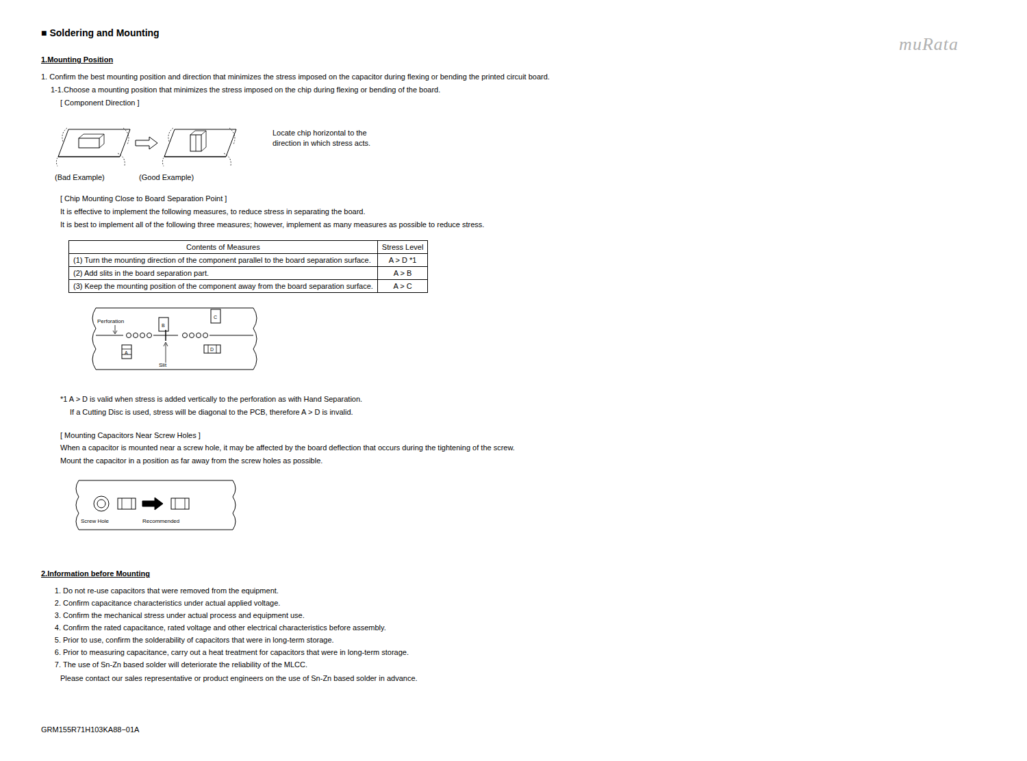muRata
Soldering and Mounting
1.Mounting Position
1. Confirm the best mounting position and direction that minimizes the stress imposed on the capacitor during flexing or bending the printed circuit board.
1-1.Choose a mounting position that minimizes the stress imposed on the chip during flexing or bending of the board.
[ Component Direction ]
Locate chip horizontal to the
direction in which stress acts.
(Bad Example) (Good Example)
[ Chip Mounting Close to Board Separation Point ]
It is effective to implement the following measures, to reduce stress in separating the board.
It is best to implement all of the following three measures; however, implement as many measures as possible to reduce stress.
| Contents of Measures | Stress Level |
| --- | --- |
| (1) Turn the mounting direction of the component parallel to the board separation surface. | A > D *1 |
| (2) Add slits in the board separation part. | A > B |
| (3) Keep the mounting position of the component away from the board separation surface. | A > C |
A B C D Perforation Slit
*1 A > D is valid when stress is added vertically to the perforation as with Hand Separation.
If a Cutting Disc is used, stress will be diagonal to the PCB, therefore A > D is invalid.
[ Mounting Capacitors Near Screw Holes ]
When a capacitor is mounted near a screw hole, it may be affected by the board deflection that occurs during the tightening of the screw.
Mount the capacitor in a position as far away from the screw holes as possible.
Screw Hole Recommended
2.Information before Mounting
Do not re-use capacitors that were removed from the equipment.
Confirm capacitance characteristics under actual applied voltage.
Confirm the mechanical stress under actual process and equipment use.
Confirm the rated capacitance, rated voltage and other electrical characteristics before assembly.
Prior to use, confirm the solderability of capacitors that were in long-term storage.
Prior to measuring capacitance, carry out a heat treatment for capacitors that were in long-term storage.
The use of Sn-Zn based solder will deteriorate the reliability of the MLCC.
Please contact our sales representative or product engineers on the use of Sn-Zn based solder in advance.
GRM155R71H103KA88−01A